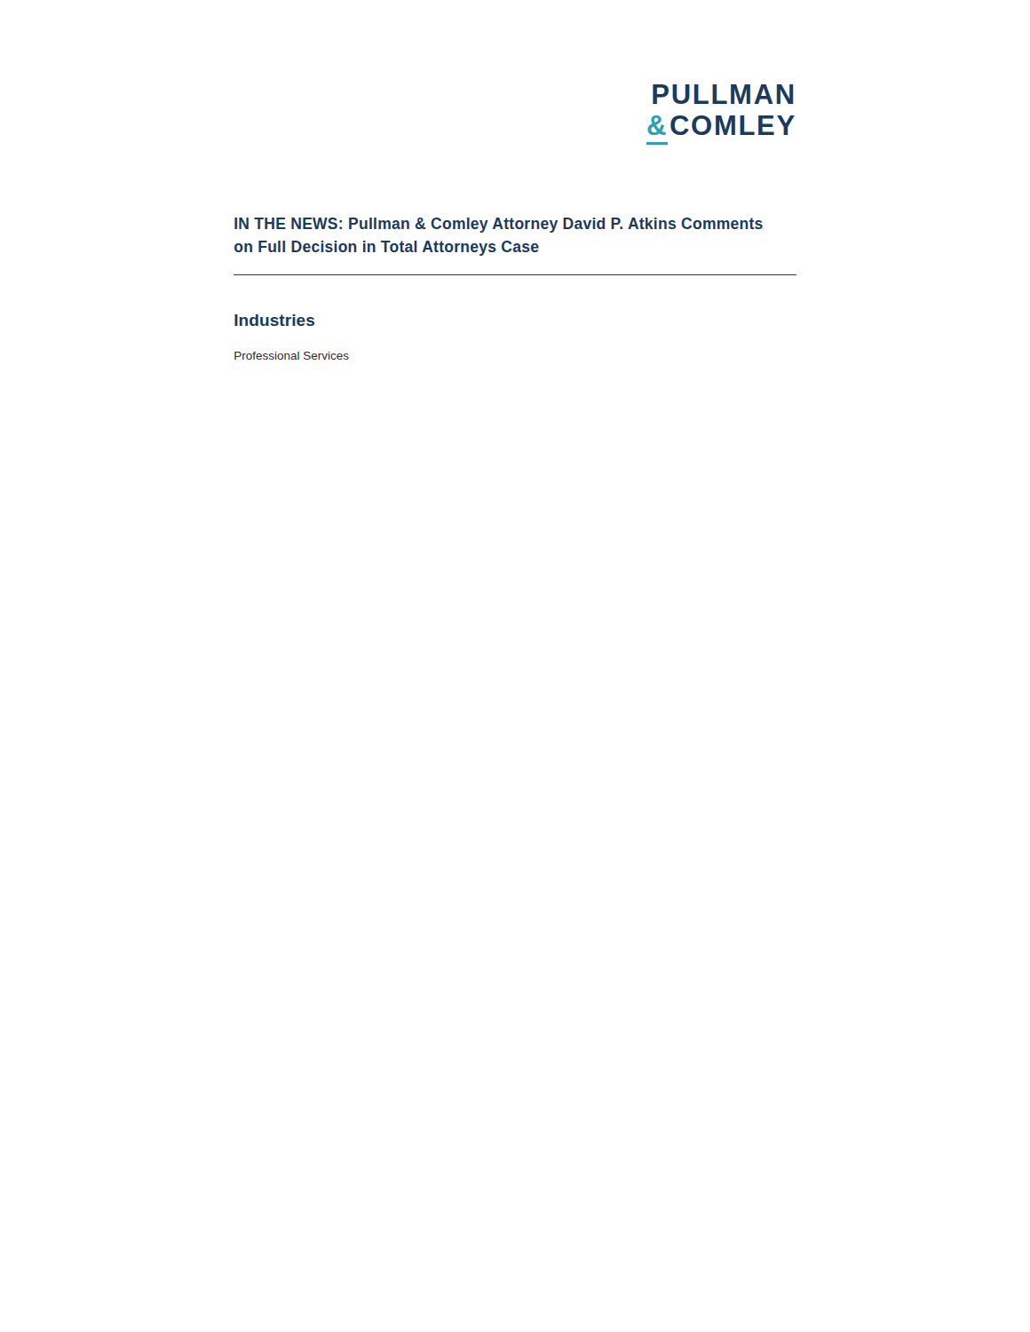PULLMAN &COMLEY
IN THE NEWS: Pullman & Comley Attorney David P. Atkins Comments on Full Decision in Total Attorneys Case
Industries
Professional Services